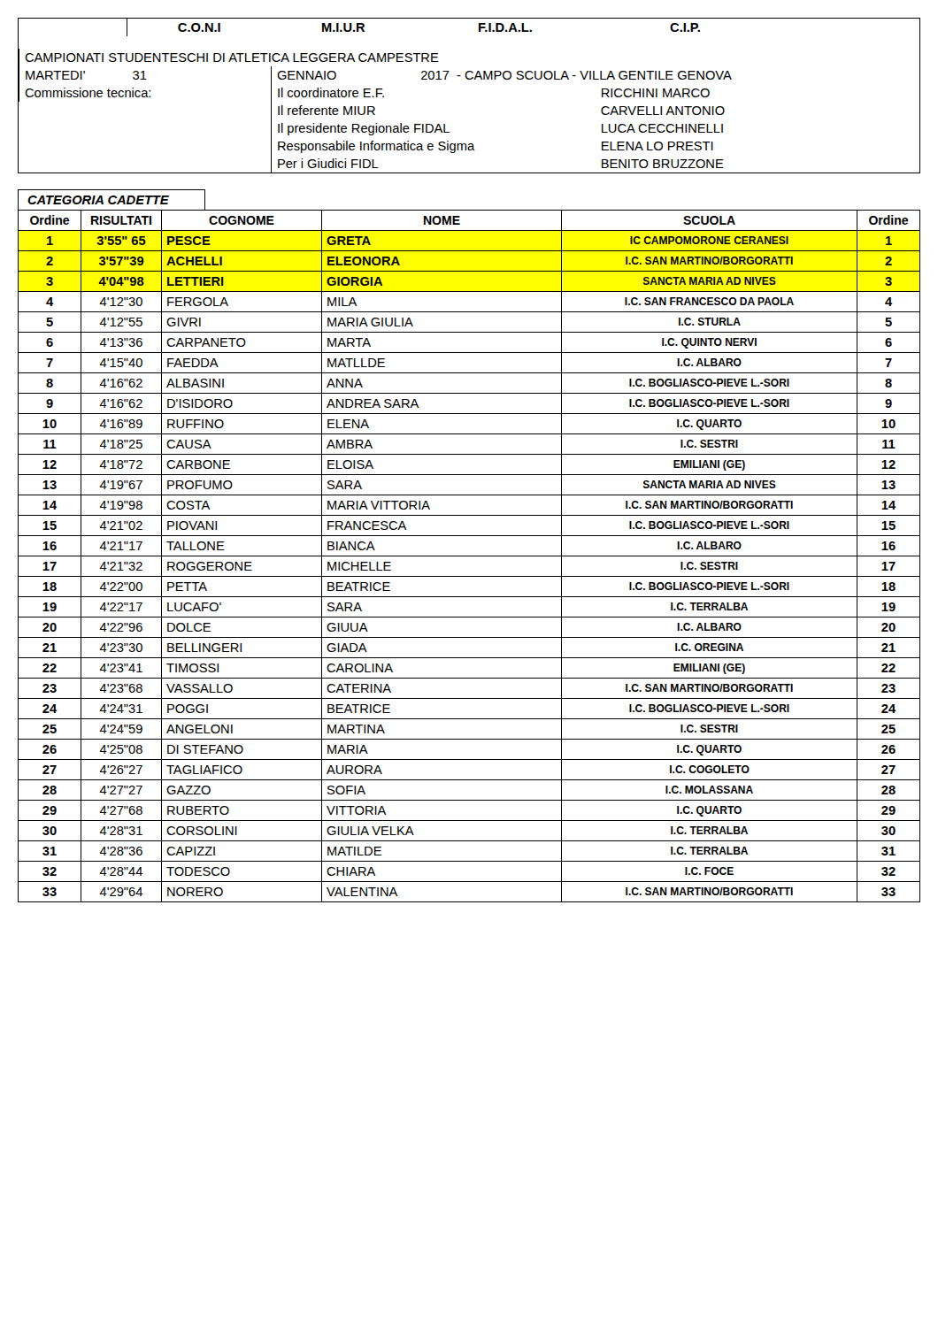| | C.O.N.I | M.I.U.R | F.I.D.A.L. | C.I.P. | |
| CAMPIONATI STUDENTESCHI DI ATLETICA LEGGERA CAMPESTRE |
| MARTEDI' | 31 | GENNAIO | 2017 - CAMPO SCUOLA - VILLA GENTILE GENOVA |
| Commissione tecnica: | Il coordinatore E.F. | RICCHINI MARCO |
| | Il referente MIUR | CARVELLI ANTONIO |
| | Il presidente Regionale FIDAL | LUCA CECCHINELLI |
| | Responsabile Informatica e Sigma | ELENA LO PRESTI |
| | Per i Giudici FIDL | BENITO BRUZZONE |
CATEGORIA CADETTE
| Ordine | RISULTATI | COGNOME | NOME | SCUOLA | Ordine |
| --- | --- | --- | --- | --- | --- |
| 1 | 3'55" 65 | PESCE | GRETA | IC CAMPOMORONE CERANESI | 1 |
| 2 | 3'57"39 | ACHELLI | ELEONORA | I.C. SAN MARTINO/BORGORATTI | 2 |
| 3 | 4'04"98 | LETTIERI | GIORGIA | SANCTA MARIA AD NIVES | 3 |
| 4 | 4'12"30 | FERGOLA | MILA | I.C. SAN FRANCESCO DA PAOLA | 4 |
| 5 | 4'12"55 | GIVRI | MARIA GIULIA | I.C. STURLA | 5 |
| 6 | 4'13"36 | CARPANETO | MARTA | I.C. QUINTO NERVI | 6 |
| 7 | 4'15"40 | FAEDDA | MATLLDE | I.C. ALBARO | 7 |
| 8 | 4'16"62 | ALBASINI | ANNA | I.C. BOGLIASCO-PIEVE L.-SORI | 8 |
| 9 | 4'16"62 | D'ISIDORO | ANDREA SARA | I.C. BOGLIASCO-PIEVE L.-SORI | 9 |
| 10 | 4'16"89 | RUFFINO | ELENA | I.C. QUARTO | 10 |
| 11 | 4'18"25 | CAUSA | AMBRA | I.C. SESTRI | 11 |
| 12 | 4'18"72 | CARBONE | ELOISA | EMILIANI (GE) | 12 |
| 13 | 4'19"67 | PROFUMO | SARA | SANCTA MARIA AD NIVES | 13 |
| 14 | 4'19"98 | COSTA | MARIA VITTORIA | I.C. SAN MARTINO/BORGORATTI | 14 |
| 15 | 4'21"02 | PIOVANI | FRANCESCA | I.C. BOGLIASCO-PIEVE L.-SORI | 15 |
| 16 | 4'21"17 | TALLONE | BIANCA | I.C. ALBARO | 16 |
| 17 | 4'21"32 | ROGGERONE | MICHELLE | I.C. SESTRI | 17 |
| 18 | 4'22"00 | PETTA | BEATRICE | I.C. BOGLIASCO-PIEVE L.-SORI | 18 |
| 19 | 4'22"17 | LUCAFO' | SARA | I.C. TERRALBA | 19 |
| 20 | 4'22"96 | DOLCE | GIUUA | I.C. ALBARO | 20 |
| 21 | 4'23"30 | BELLINGERI | GIADA | I.C. OREGINA | 21 |
| 22 | 4'23"41 | TIMOSSI | CAROLINA | EMILIANI (GE) | 22 |
| 23 | 4'23"68 | VASSALLO | CATERINA | I.C. SAN MARTINO/BORGORATTI | 23 |
| 24 | 4'24"31 | POGGI | BEATRICE | I.C. BOGLIASCO-PIEVE L.-SORI | 24 |
| 25 | 4'24"59 | ANGELONI | MARTINA | I.C. SESTRI | 25 |
| 26 | 4'25"08 | DI STEFANO | MARIA | I.C. QUARTO | 26 |
| 27 | 4'26"27 | TAGLIAFICO | AURORA | I.C. COGOLETO | 27 |
| 28 | 4'27"27 | GAZZO | SOFIA | I.C. MOLASSANA | 28 |
| 29 | 4'27"68 | RUBERTO | VITTORIA | I.C. QUARTO | 29 |
| 30 | 4'28"31 | CORSOLINI | GIULIA VELKA | I.C. TERRALBA | 30 |
| 31 | 4'28"36 | CAPIZZI | MATILDE | I.C. TERRALBA | 31 |
| 32 | 4'28"44 | TODESCO | CHIARA | I.C. FOCE | 32 |
| 33 | 4'29"64 | NORERO | VALENTINA | I.C. SAN MARTINO/BORGORATTI | 33 |